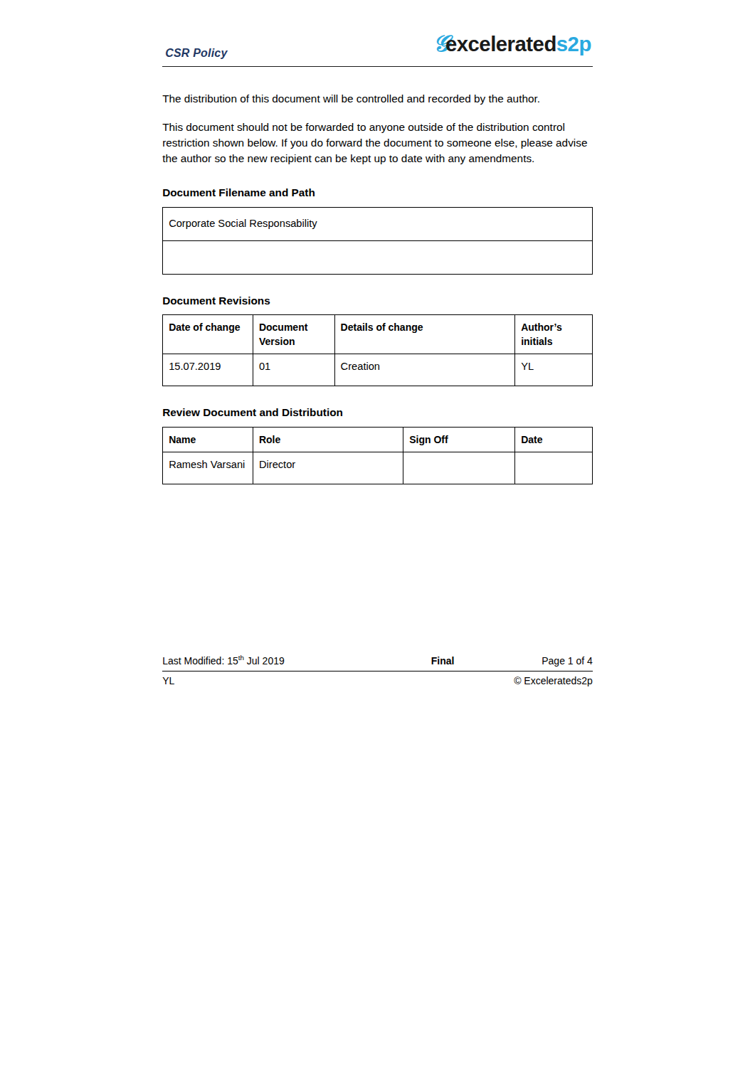CSR Policy
𝒢excelerated s2p
The distribution of this document will be controlled and recorded by the author.
This document should not be forwarded to anyone outside of the distribution control restriction shown below. If you do forward the document to someone else, please advise the author so the new recipient can be kept up to date with any amendments.
Document Filename and Path
| Corporate Social Responsability |
Document Revisions
| Date of change | Document Version | Details of change | Author’s initials |
| --- | --- | --- | --- |
| 15.07.2019 | 01 | Creation | YL |
Review Document and Distribution
| Name | Role | Sign Off | Date |
| --- | --- | --- | --- |
| Ramesh Varsani | Director | | |
Last Modified: 15th Jul 2019 Final Page 1 of 4
YL © Excelerateds2p